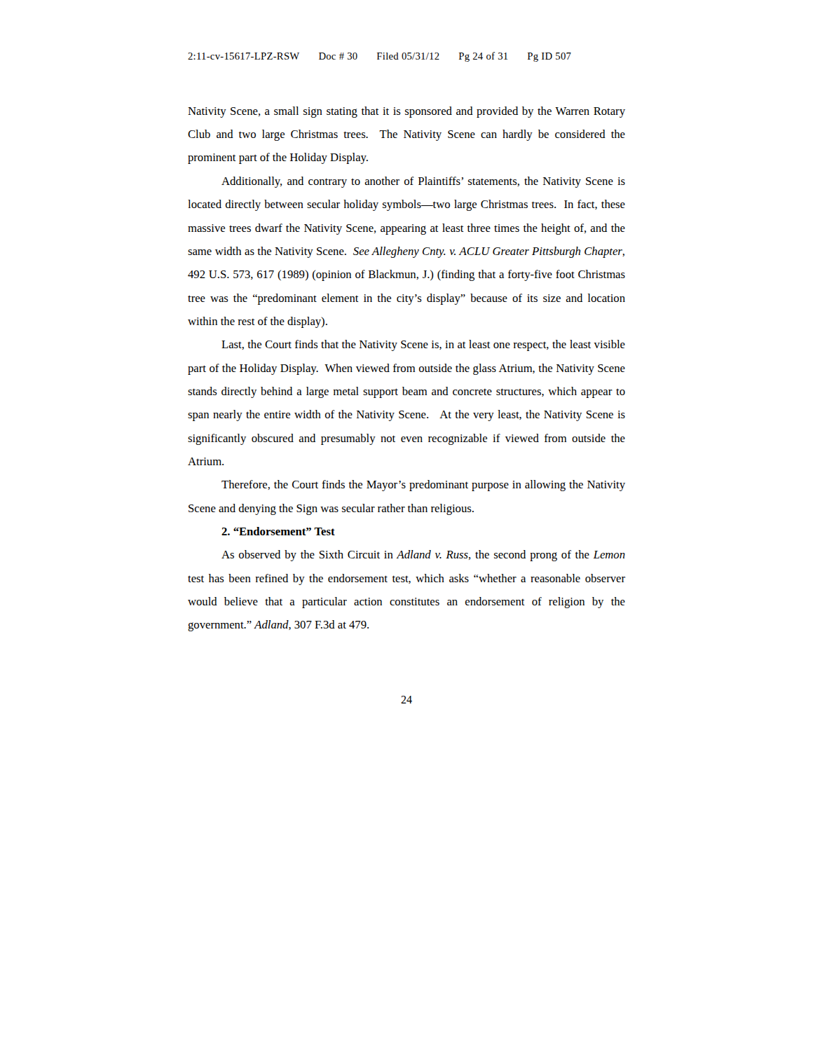2:11-cv-15617-LPZ-RSW Doc # 30 Filed 05/31/12 Pg 24 of 31 Pg ID 507
Nativity Scene, a small sign stating that it is sponsored and provided by the Warren Rotary Club and two large Christmas trees. The Nativity Scene can hardly be considered the prominent part of the Holiday Display.
Additionally, and contrary to another of Plaintiffs’ statements, the Nativity Scene is located directly between secular holiday symbols—two large Christmas trees. In fact, these massive trees dwarf the Nativity Scene, appearing at least three times the height of, and the same width as the Nativity Scene. See Allegheny Cnty. v. ACLU Greater Pittsburgh Chapter, 492 U.S. 573, 617 (1989) (opinion of Blackmun, J.) (finding that a forty-five foot Christmas tree was the “predominant element in the city’s display” because of its size and location within the rest of the display).
Last, the Court finds that the Nativity Scene is, in at least one respect, the least visible part of the Holiday Display. When viewed from outside the glass Atrium, the Nativity Scene stands directly behind a large metal support beam and concrete structures, which appear to span nearly the entire width of the Nativity Scene. At the very least, the Nativity Scene is significantly obscured and presumably not even recognizable if viewed from outside the Atrium.
Therefore, the Court finds the Mayor’s predominant purpose in allowing the Nativity Scene and denying the Sign was secular rather than religious.
2. “Endorsement” Test
As observed by the Sixth Circuit in Adland v. Russ, the second prong of the Lemon test has been refined by the endorsement test, which asks “whether a reasonable observer would believe that a particular action constitutes an endorsement of religion by the government.” Adland, 307 F.3d at 479.
24